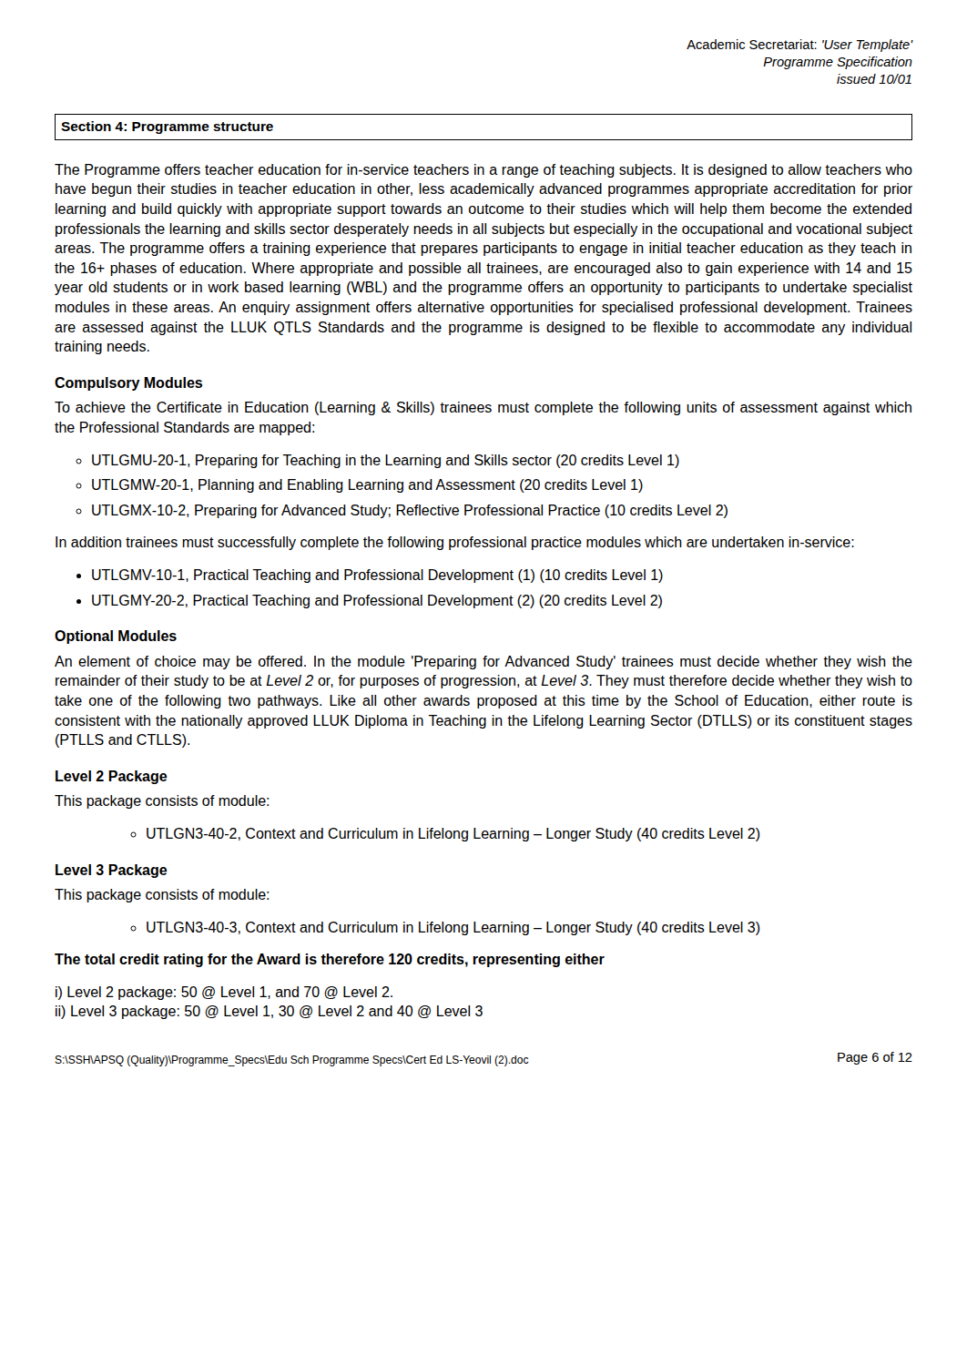Academic Secretariat: 'User Template'
Programme Specification
issued 10/01
Section 4: Programme structure
The Programme offers teacher education for in-service teachers in a range of teaching subjects. It is designed to allow teachers who have begun their studies in teacher education in other, less academically advanced programmes appropriate accreditation for prior learning and build quickly with appropriate support towards an outcome to their studies which will help them become the extended professionals the learning and skills sector desperately needs in all subjects but especially in the occupational and vocational subject areas. The programme offers a training experience that prepares participants to engage in initial teacher education as they teach in the 16+ phases of education. Where appropriate and possible all trainees, are encouraged also to gain experience with 14 and 15 year old students or in work based learning (WBL) and the programme offers an opportunity to participants to undertake specialist modules in these areas. An enquiry assignment offers alternative opportunities for specialised professional development. Trainees are assessed against the LLUK QTLS Standards and the programme is designed to be flexible to accommodate any individual training needs.
Compulsory Modules
To achieve the Certificate in Education (Learning & Skills) trainees must complete the following units of assessment against which the Professional Standards are mapped:
UTLGMU-20-1, Preparing for Teaching in the Learning and Skills sector (20 credits Level 1)
UTLGMW-20-1, Planning and Enabling Learning and Assessment (20 credits Level 1)
UTLGMX-10-2, Preparing for Advanced Study; Reflective Professional Practice (10 credits Level 2)
In addition trainees must successfully complete the following professional practice modules which are undertaken in-service:
UTLGMV-10-1, Practical Teaching and Professional Development (1) (10 credits Level 1)
UTLGMY-20-2, Practical Teaching and Professional Development (2) (20 credits Level 2)
Optional Modules
An element of choice may be offered. In the module 'Preparing for Advanced Study' trainees must decide whether they wish the remainder of their study to be at Level 2 or, for purposes of progression, at Level 3. They must therefore decide whether they wish to take one of the following two pathways. Like all other awards proposed at this time by the School of Education, either route is consistent with the nationally approved LLUK Diploma in Teaching in the Lifelong Learning Sector (DTLLS) or its constituent stages (PTLLS and CTLLS).
Level 2 Package
This package consists of module:
UTLGN3-40-2, Context and Curriculum in Lifelong Learning – Longer Study (40 credits Level 2)
Level 3 Package
This package consists of module:
UTLGN3-40-3, Context and Curriculum in Lifelong Learning – Longer Study (40 credits Level 3)
The total credit rating for the Award is therefore 120 credits, representing either
i) Level 2 package: 50 @ Level 1, and 70 @ Level 2.
ii) Level 3 package: 50 @ Level 1, 30 @ Level 2 and 40 @ Level 3
S:\SSH\APSQ (Quality)\Programme_Specs\Edu Sch Programme Specs\Cert Ed LS-Yeovil (2).doc Page 6 of 12